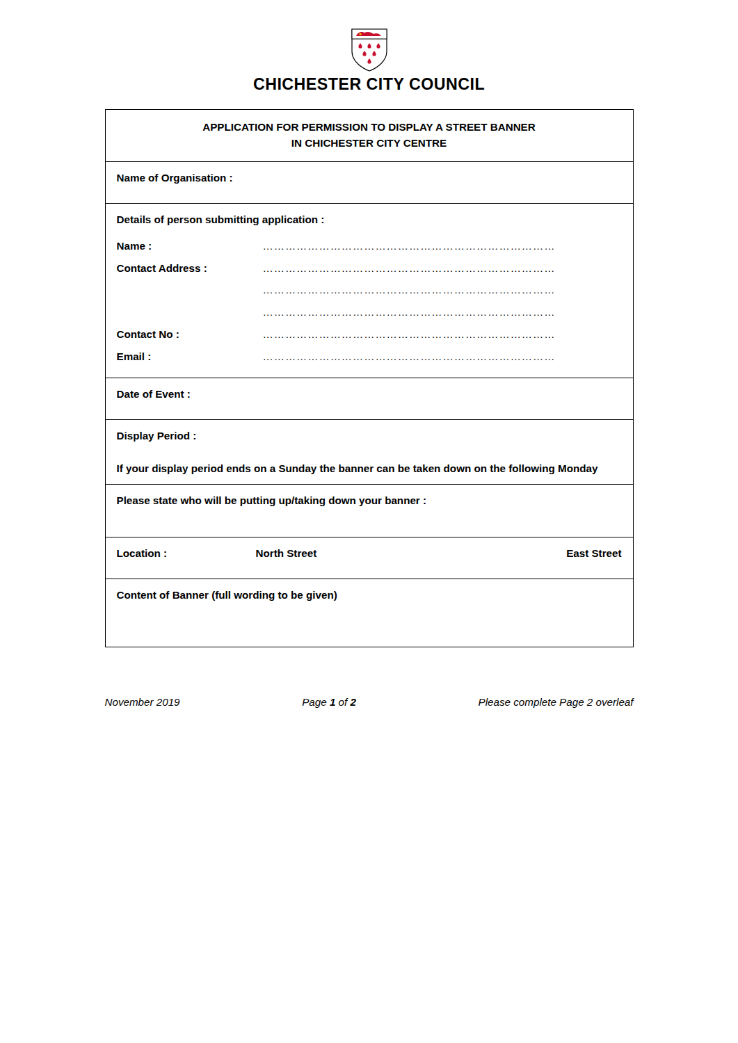CHICHESTER CITY COUNCIL
| APPLICATION FOR PERMISSION TO DISPLAY A STREET BANNER IN CHICHESTER CITY CENTRE |
| Name of Organisation : |
| Details of person submitting application : Name : …………………………………………………………………… Contact Address : …………………………………………………………………… …………………………………………………………………… …………………………………………………………………… Contact No : …………………………………………………………………… Email : …………………………………………………………………… |
| Date of Event : |
| Display Period : If your display period ends on a Sunday the banner can be taken down on the following Monday |
| Please state who will be putting up/taking down your banner : |
| Location : North Street East Street |
| Content of Banner (full wording to be given) |
November 2019 Page 1 of 2 Please complete Page 2 overleaf